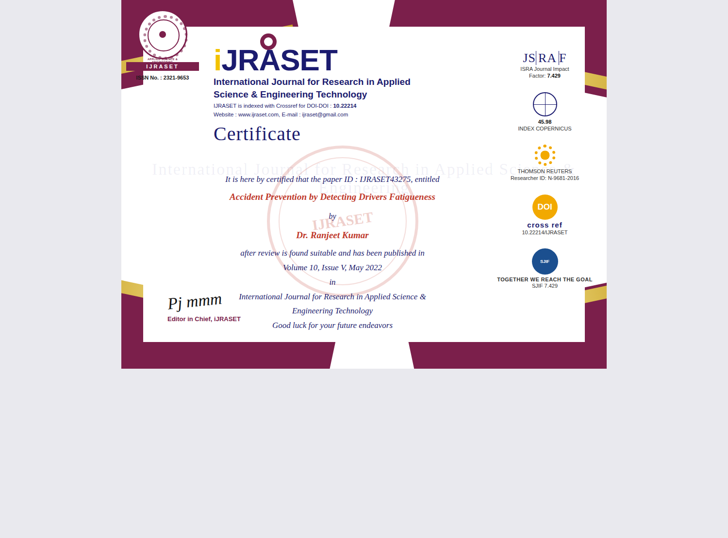International Journal for Research
Applied Science & Engineering
IJRASET
ISSN No. : 2321-9653
iJRASET
International Journal for Research in Applied
Science & Engineering Technology
IJRASET is indexed with Crossref for DOI-DOI : 10.22214
Website : www.ijraset.com, E-mail : ijraset@gmail.com
Certificate
JSRAF
ISRA Journal Impact
Factor: 7.429
45.98
INDEX COPERNICUS
THOMSON REUTERS
Researcher ID: N-9681-2016
DOI
cross ref
10.22214/IJRASET
SJIF
TOGETHER WE REACH THE GOAL
SJIF 7.429
International Journal for Research in Applied Science & Engineering
IJRASET
It is here by certified that the paper ID : IJRASET43275, entitled Accident Prevention by Detecting Drivers Fatigueness by Dr. Ranjeet Kumar after review is found suitable and has been published in
Volume 10, Issue V, May 2022
in
International Journal for Research in Applied Science &
Engineering Technology
Good luck for your future endeavors
Pj mmm
Editor in Chief, iJRASET